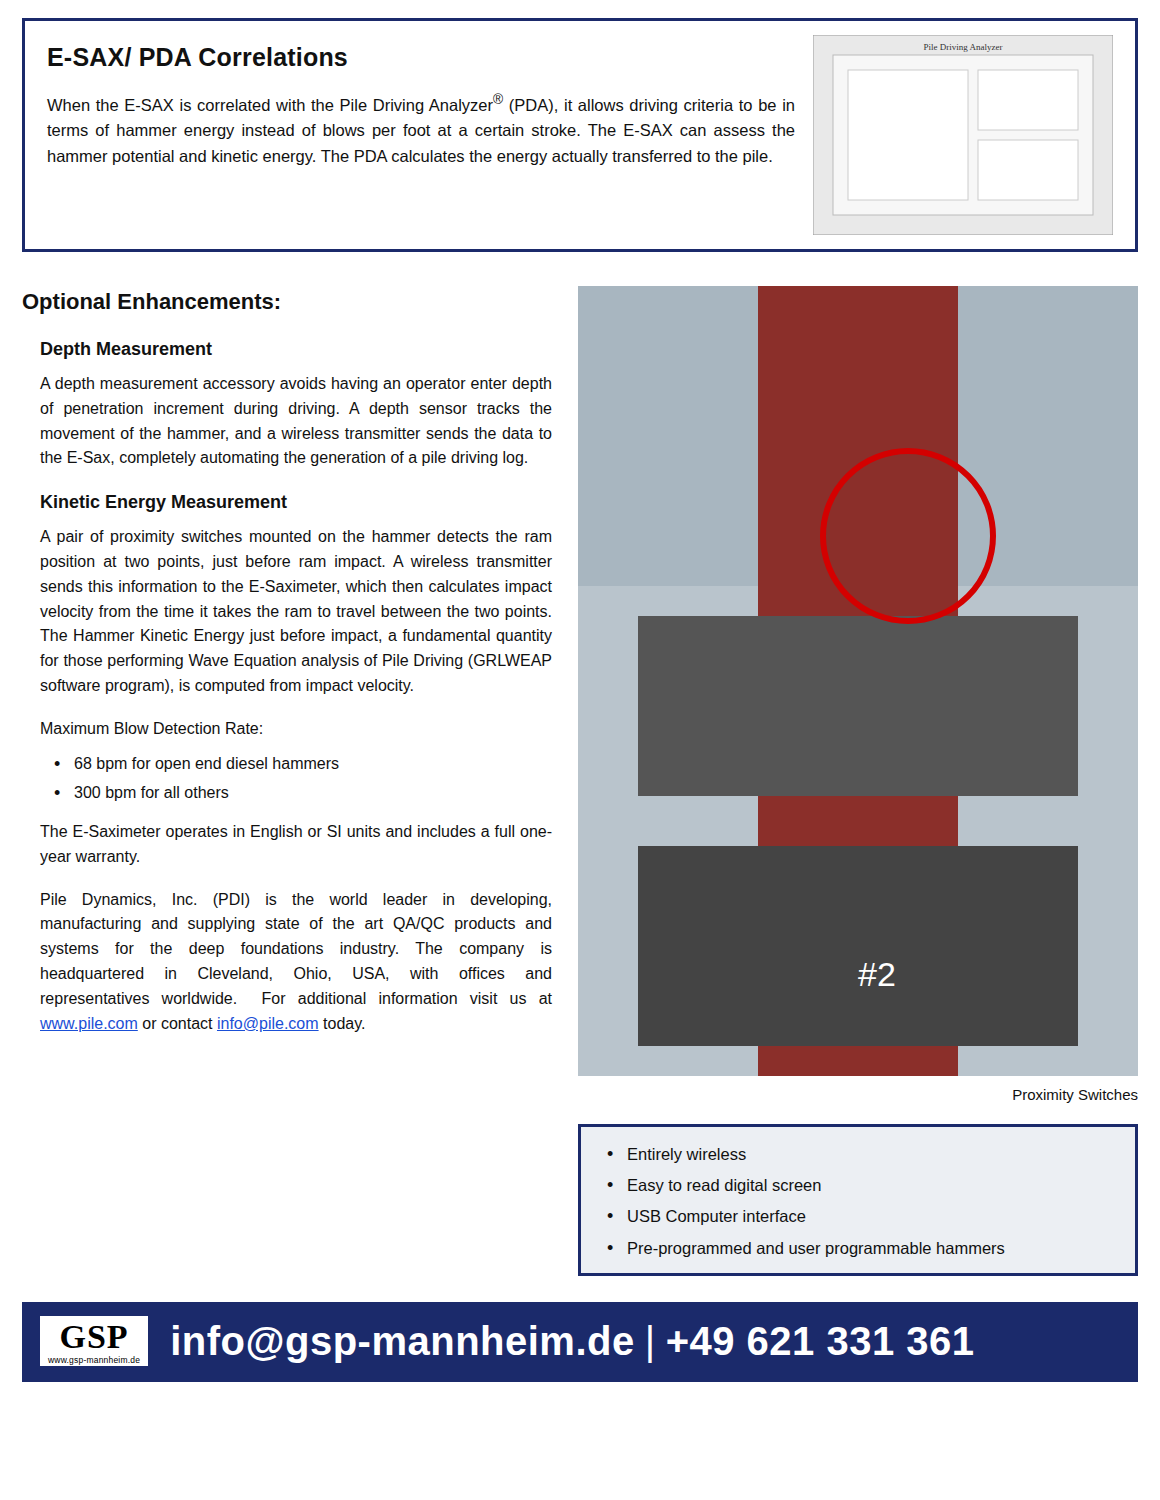E-SAX/ PDA Correlations
When the E-SAX is correlated with the Pile Driving Analyzer® (PDA), it allows driving criteria to be in terms of hammer energy instead of blows per foot at a certain stroke. The E-SAX can assess the hammer potential and kinetic energy. The PDA calculates the energy actually transferred to the pile.
Optional Enhancements:
Depth Measurement
A depth measurement accessory avoids having an operator enter depth of penetration increment during driving. A depth sensor tracks the movement of the hammer, and a wireless transmitter sends the data to the E-Sax, completely automating the generation of a pile driving log.
Kinetic Energy Measurement
A pair of proximity switches mounted on the hammer detects the ram position at two points, just before ram impact. A wireless transmitter sends this information to the E-Saximeter, which then calculates impact velocity from the time it takes the ram to travel between the two points. The Hammer Kinetic Energy just before impact, a fundamental quantity for those performing Wave Equation analysis of Pile Driving (GRLWEAP software program), is computed from impact velocity.
Maximum Blow Detection Rate:
68 bpm for open end diesel hammers
300 bpm for all others
The E-Saximeter operates in English or SI units and includes a full one-year warranty.
Pile Dynamics, Inc. (PDI) is the world leader in developing, manufacturing and supplying state of the art QA/QC products and systems for the deep foundations industry. The company is headquartered in Cleveland, Ohio, USA, with offices and representatives worldwide. For additional information visit us at www.pile.com or contact info@pile.com today.
Proximity Switches
Entirely wireless
Easy to read digital screen
USB Computer interface
Pre-programmed and user programmable hammers
GSP www.gsp-mannheim.de
info@gsp-mannheim.de|+49 621 331 361